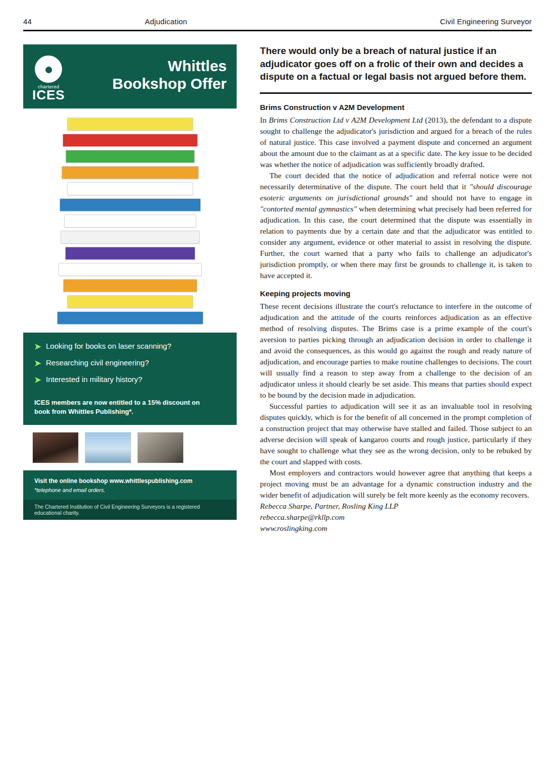44
Adjudication
Civil Engineering Surveyor
●
chartered
ICES
Whittles
Bookshop Offer
➤Looking for books on laser scanning?
➤Researching civil engineering?
➤Interested in military history?
ICES members are now entitled to a 15% discount on
book from Whittles Publishing*.
Visit the online bookshop www.whittlespublishing.com
*telephone and email orders.
The Chartered Institution of Civil Engineering Surveyors is a registered educational charity.
There would only be a breach of natural justice if an adjudicator goes off on a frolic of their own and decides a dispute on a factual or legal basis not argued before them.
Brims Construction v A2M Development
In Brims Construction Ltd v A2M Development Ltd (2013), the defendant to a dispute sought to challenge the adjudicator's jurisdiction and argued for a breach of the rules of natural justice. This case involved a payment dispute and concerned an argument about the amount due to the claimant as at a specific date. The key issue to be decided was whether the notice of adjudication was sufficiently broadly drafted.
The court decided that the notice of adjudication and referral notice were not necessarily determinative of the dispute. The court held that it "should discourage esoteric arguments on jurisdictional grounds" and should not have to engage in "contorted mental gymnastics" when determining what precisely had been referred for adjudication. In this case, the court determined that the dispute was essentially in relation to payments due by a certain date and that the adjudicator was entitled to consider any argument, evidence or other material to assist in resolving the dispute. Further, the court warned that a party who fails to challenge an adjudicator's jurisdiction promptly, or when there may first be grounds to challenge it, is taken to have accepted it.
Keeping projects moving
These recent decisions illustrate the court's reluctance to interfere in the outcome of adjudication and the attitude of the courts reinforces adjudication as an effective method of resolving disputes. The Brims case is a prime example of the court's aversion to parties picking through an adjudication decision in order to challenge it and avoid the consequences, as this would go against the rough and ready nature of adjudication, and encourage parties to make routine challenges to decisions. The court will usually find a reason to step away from a challenge to the decision of an adjudicator unless it should clearly be set aside. This means that parties should expect to be bound by the decision made in adjudication.
Successful parties to adjudication will see it as an invaluable tool in resolving disputes quickly, which is for the benefit of all concerned in the prompt completion of a construction project that may otherwise have stalled and failed. Those subject to an adverse decision will speak of kangaroo courts and rough justice, particularly if they have sought to challenge what they see as the wrong decision, only to be rebuked by the court and slapped with costs.
Most employers and contractors would however agree that anything that keeps a project moving must be an advantage for a dynamic construction industry and the wider benefit of adjudication will surely be felt more keenly as the economy recovers.
Rebecca Sharpe, Partner, Rosling King LLP
rebecca.sharpe@rkllp.com
www.roslingking.com